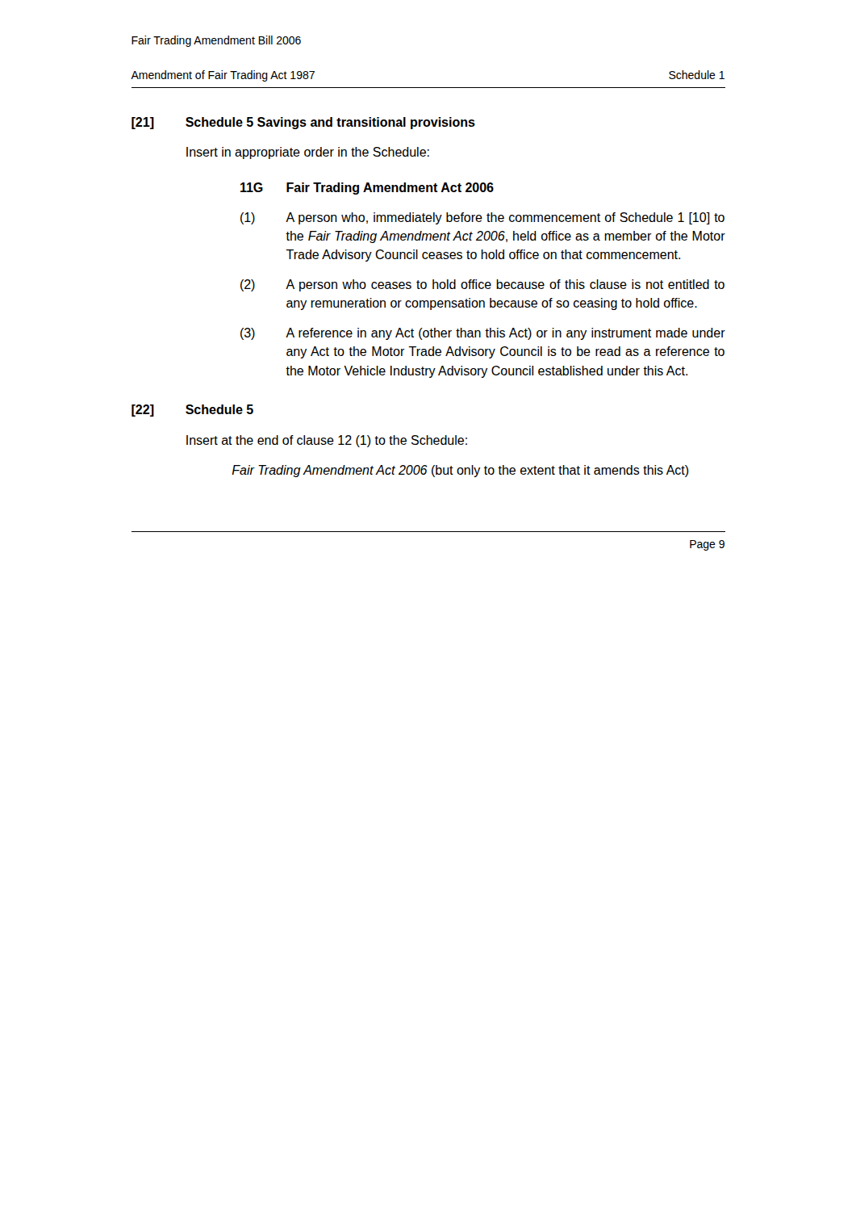Fair Trading Amendment Bill 2006
Amendment of Fair Trading Act 1987 Schedule 1
[21]
Schedule 5 Savings and transitional provisions
Insert in appropriate order in the Schedule:
11G Fair Trading Amendment Act 2006
(1) A person who, immediately before the commencement of Schedule 1 [10] to the Fair Trading Amendment Act 2006, held office as a member of the Motor Trade Advisory Council ceases to hold office on that commencement.
(2) A person who ceases to hold office because of this clause is not entitled to any remuneration or compensation because of so ceasing to hold office.
(3) A reference in any Act (other than this Act) or in any instrument made under any Act to the Motor Trade Advisory Council is to be read as a reference to the Motor Vehicle Industry Advisory Council established under this Act.
[22]
Schedule 5
Insert at the end of clause 12 (1) to the Schedule:
Fair Trading Amendment Act 2006 (but only to the extent that it amends this Act)
Page 9